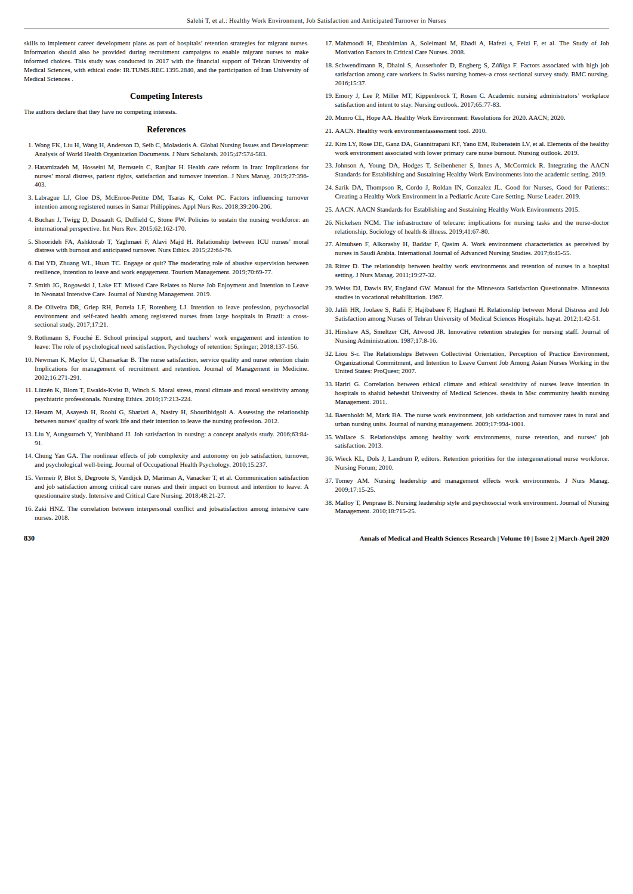Salehi T, et al.: Healthy Work Environment, Job Satisfaction and Anticipated Turnover in Nurses
skills to implement career development plans as part of hospitals’ retention strategies for migrant nurses. Information should also be provided during recruitment campaigns to enable migrant nurses to make informed choices. This study was conducted in 2017 with the financial support of Tehran University of Medical Sciences, with ethical code: IR.TUMS.REC.1395.2840, and the participation of Iran University of Medical Sciences .
Competing Interests
The authors declare that they have no competing interests.
References
Wong FK, Liu H, Wang H, Anderson D, Seib C, Molasiotis A. Global Nursing Issues and Development: Analysis of World Health Organization Documents. J Nurs Scholarsh. 2015;47:574-583.
Hatamizadeh M, Hosseini M, Bernstein C, Ranjbar H. Health care reform in Iran: Implications for nurses’ moral distress, patient rights, satisfaction and turnover intention. J Nurs Manag. 2019;27:396-403.
Labrague LJ, Gloe DS, McEnroe-Petitte DM, Tsaras K, Colet PC. Factors influencing turnover intention among registered nurses in Samar Philippines. Appl Nurs Res. 2018;39:200-206.
Buchan J, Twigg D, Dussault G, Duffield C, Stone PW. Policies to sustain the nursing workforce: an international perspective. Int Nurs Rev. 2015;62:162-170.
Shoorideh FA, Ashktorab T, Yaghmaei F, Alavi Majd H. Relationship between ICU nurses’ moral distress with burnout and anticipated turnover. Nurs Ethics. 2015;22:64-76.
Dai YD, Zhuang WL, Huan TC. Engage or quit? The moderating role of abusive supervision between resilience, intention to leave and work engagement. Tourism Management. 2019;70:69-77.
Smith JG, Rogowski J, Lake ET. Missed Care Relates to Nurse Job Enjoyment and Intention to Leave in Neonatal Intensive Care. Journal of Nursing Management. 2019.
De Oliveira DR, Griep RH, Portela LF, Rotenberg LJ. Intention to leave profession, psychosocial environment and self-rated health among registered nurses from large hospitals in Brazil: a cross-sectional study. 2017;17:21.
Rothmann S, Fouché E. School principal support, and teachers’ work engagement and intention to leave: The role of psychological need satisfaction. Psychology of retention: Springer; 2018;137-156.
Newman K, Maylor U, Chansarkar B. The nurse satisfaction, service quality and nurse retention chain Implications for management of recruitment and retention. Journal of Management in Medicine. 2002;16:271-291.
Lützén K, Blom T, Ewalds-Kvist B, Winch S. Moral stress, moral climate and moral sensitivity among psychiatric professionals. Nursing Ethics. 2010;17:213-224.
Hesam M, Asayesh H, Roohi G, Shariati A, Nasiry H, Shouribidgoli A. Assessing the relationship between nurses’ quality of work life and their intention to leave the nursing profession. 2012.
Liu Y, Aungsuroch Y, Yunibhand JJ. Job satisfaction in nursing: a concept analysis study. 2016;63:84-91.
Chung Yan GA. The nonlinear effects of job complexity and autonomy on job satisfaction, turnover, and psychological well-being. Journal of Occupational Health Psychology. 2010;15:237.
Vermeir P, Blot S, Degroote S, Vandijck D, Mariman A, Vanacker T, et al. Communication satisfaction and job satisfaction among critical care nurses and their impact on burnout and intention to leave: A questionnaire study. Intensive and Critical Care Nursing. 2018;48:21-27.
Zaki HNZ. The correlation between interpersonal conflict and jobsatisfaction among intensive care nurses. 2018.
Mahmoodi H, Ebrahimian A, Soleimani M, Ebadi A, Hafezi s, Feizi F, et al. The Study of Job Motivation Factors in Critical Care Nurses. 2008.
Schwendimann R, Dhaini S, Ausserhofer D, Engberg S, Zúñiga F. Factors associated with high job satisfaction among care workers in Swiss nursing homes–a cross sectional survey study. BMC nursing. 2016;15:37.
Emory J, Lee P, Miller MT, Kippenbrock T, Rosen C. Academic nursing administrators’ workplace satisfaction and intent to stay. Nursing outlook. 2017;65:77-83.
Munro CL, Hope AA. Healthy Work Environment: Resolutions for 2020. AACN; 2020.
AACN. Healthy work environmentassessment tool. 2010.
Kim LY, Rose DE, Ganz DA, Giannitrapani KF, Yano EM, Rubenstein LV, et al. Elements of the healthy work environment associated with lower primary care nurse burnout. Nursing outlook. 2019.
Johnson A, Young DA, Hodges T, Seibenhener S, Innes A, McCormick R. Integrating the AACN Standards for Establishing and Sustaining Healthy Work Environments into the academic setting. 2019.
Sarik DA, Thompson R, Cordo J, Roldan IN, Gonzalez JL. Good for Nurses, Good for Patients:: Creating a Healthy Work Environment in a Pediatric Acute Care Setting. Nurse Leader. 2019.
AACN. AACN Standards for Establishing and Sustaining Healthy Work Environments 2015.
Nickelsen NCM. The infrastructure of telecare: implications for nursing tasks and the nurse-doctor relationship. Sociology of health & illness. 2019;41:67-80.
Almuhsen F, Alkorashy H, Baddar F, Qasim A. Work environment characteristics as perceived by nurses in Saudi Arabia. International Journal of Advanced Nursing Studies. 2017;6:45-55.
Ritter D. The relationship between healthy work environments and retention of nurses in a hospital setting. J Nurs Manag. 2011;19:27-32.
Weiss DJ, Dawis RV, England GW. Manual for the Minnesota Satisfaction Questionnaire. Minnesota studies in vocational rehabilitation. 1967.
Jalili HR, Joolaee S, Rafii F, Hajibabaee F, Haghani H. Relationship between Moral Distress and Job Satisfaction among Nurses of Tehran University of Medical Sciences Hospitals. hayat. 2012;1:42-51.
Hinshaw AS, Smeltzer CH, Atwood JR. Innovative retention strategies for nursing staff. Journal of Nursing Administration. 1987;17:8-16.
Liou S-r. The Relationships Between Collectivist Orientation, Perception of Practice Environment, Organizational Commitment, and Intention to Leave Current Job Among Asian Nurses Working in the United States: ProQuest; 2007.
Hariri G. Correlation between ethical climate and ethical sensitivity of nurses leave intention in hospitals to shahid beheshti University of Medical Sciences. thesis in Msc community health nursing Management. 2011.
Baernholdt M, Mark BA. The nurse work environment, job satisfaction and turnover rates in rural and urban nursing units. Journal of nursing management. 2009;17:994-1001.
Wallace S. Relationships among healthy work environments, nurse retention, and nurses’ job satisfaction. 2013.
Wieck KL, Dols J, Landrum P, editors. Retention priorities for the intergenerational nurse workforce. Nursing Forum; 2010.
Tomey AM. Nursing leadership and management effects work environments. J Nurs Manag. 2009;17:15-25.
Malloy T, Penprase B. Nursing leadership style and psychosocial work environment. Journal of Nursing Management. 2010;18:715-25.
830
Annals of Medical and Health Sciences Research | Volume 10 | Issue 2 | March-April 2020